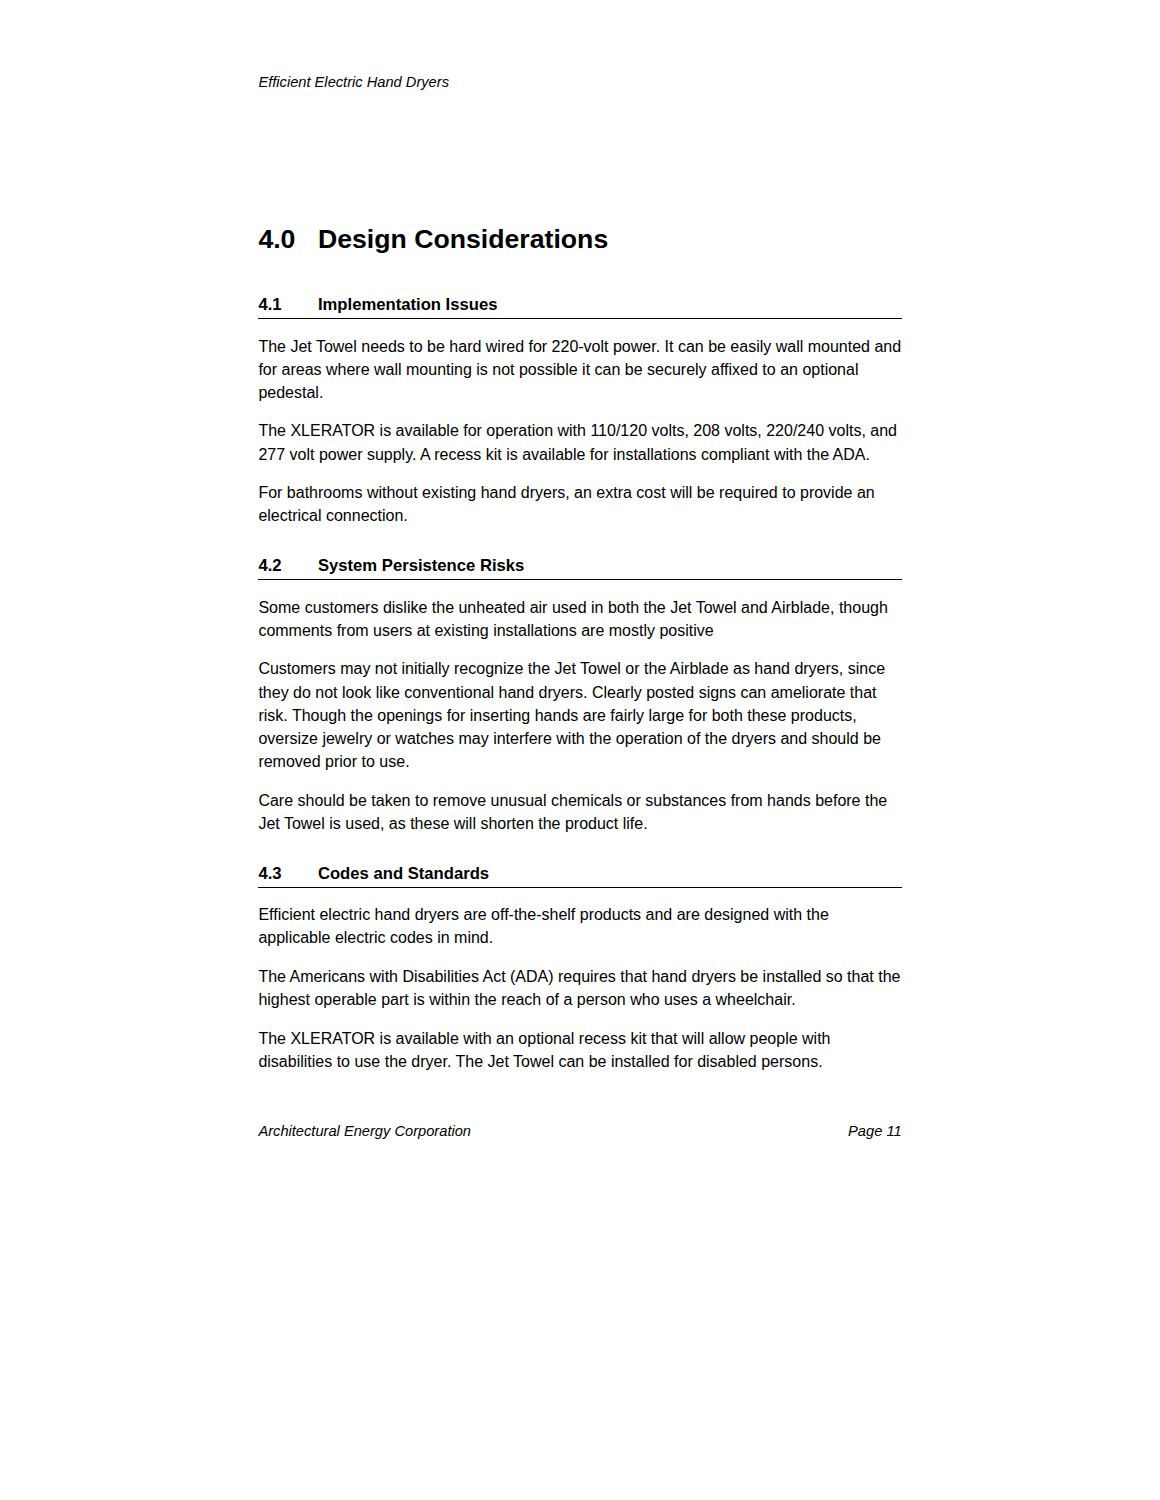Efficient Electric Hand Dryers
4.0 Design Considerations
4.1 Implementation Issues
The Jet Towel needs to be hard wired for 220-volt power. It can be easily wall mounted and for areas where wall mounting is not possible it can be securely affixed to an optional pedestal.
The XLERATOR is available for operation with 110/120 volts, 208 volts, 220/240 volts, and 277 volt power supply. A recess kit is available for installations compliant with the ADA.
For bathrooms without existing hand dryers, an extra cost will be required to provide an electrical connection.
4.2 System Persistence Risks
Some customers dislike the unheated air used in both the Jet Towel and Airblade, though comments from users at existing installations are mostly positive
Customers may not initially recognize the Jet Towel or the Airblade as hand dryers, since they do not look like conventional hand dryers. Clearly posted signs can ameliorate that risk. Though the openings for inserting hands are fairly large for both these products, oversize jewelry or watches may interfere with the operation of the dryers and should be removed prior to use.
Care should be taken to remove unusual chemicals or substances from hands before the Jet Towel is used, as these will shorten the product life.
4.3 Codes and Standards
Efficient electric hand dryers are off-the-shelf products and are designed with the applicable electric codes in mind.
The Americans with Disabilities Act (ADA) requires that hand dryers be installed so that the highest operable part is within the reach of a person who uses a wheelchair.
The XLERATOR is available with an optional recess kit that will allow people with disabilities to use the dryer. The Jet Towel can be installed for disabled persons.
Architectural Energy Corporation
Page 11